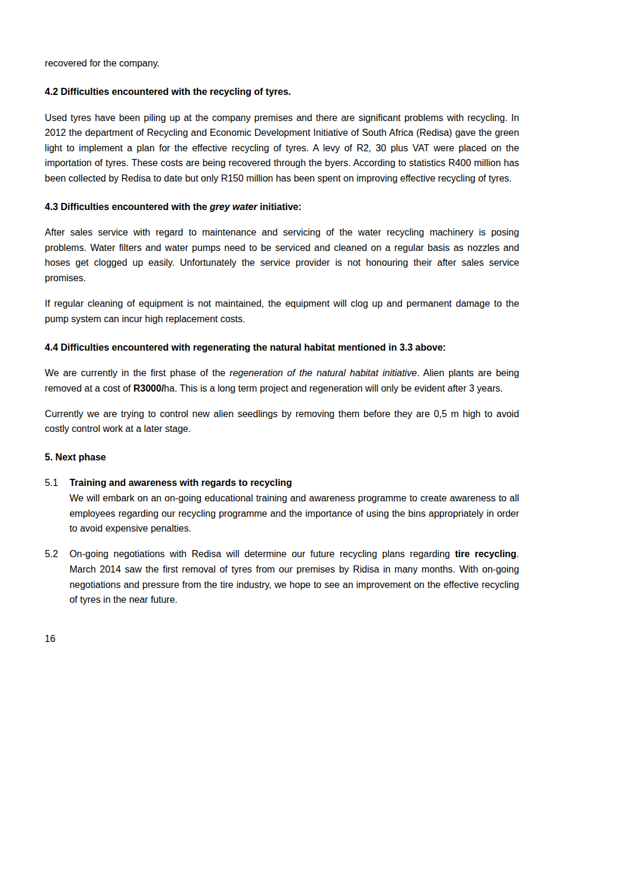recovered for the company.
4.2 Difficulties encountered with the recycling of tyres.
Used tyres have been piling up at the company premises and there are significant problems with recycling. In 2012 the department of Recycling and Economic Development Initiative of South Africa (Redisa) gave the green light to implement a plan for the effective recycling of tyres. A levy of R2, 30 plus VAT were placed on the importation of tyres. These costs are being recovered through the byers. According to statistics R400 million has been collected by Redisa to date but only R150 million has been spent on improving effective recycling of tyres.
4.3 Difficulties encountered with the grey water initiative:
After sales service with regard to maintenance and servicing of the water recycling machinery is posing problems. Water filters and water pumps need to be serviced and cleaned on a regular basis as nozzles and hoses get clogged up easily. Unfortunately the service provider is not honouring their after sales service promises.
If regular cleaning of equipment is not maintained, the equipment will clog up and permanent damage to the pump system can incur high replacement costs.
4.4 Difficulties encountered with regenerating the natural habitat mentioned in 3.3 above:
We are currently in the first phase of the regeneration of the natural habitat initiative. Alien plants are being removed at a cost of R3000/ha. This is a long term project and regeneration will only be evident after 3 years.
Currently we are trying to control new alien seedlings by removing them before they are 0,5 m high to avoid costly control work at a later stage.
5. Next phase
5.1 Training and awareness with regards to recycling
We will embark on an on-going educational training and awareness programme to create awareness to all employees regarding our recycling programme and the importance of using the bins appropriately in order to avoid expensive penalties.
5.2 On-going negotiations with Redisa will determine our future recycling plans regarding tire recycling. March 2014 saw the first removal of tyres from our premises by Ridisa in many months. With on-going negotiations and pressure from the tire industry, we hope to see an improvement on the effective recycling of tyres in the near future.
16